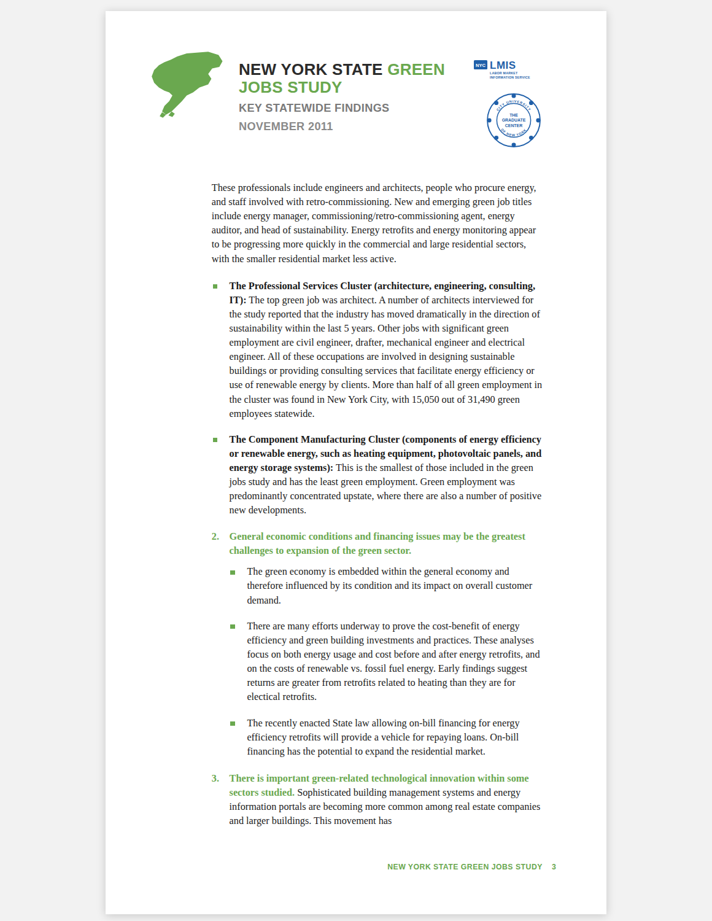New York State Green Jobs Study
Key Statewide Findings
November 2011
NYC LMIS LABOR MARKET INFORMATION SERVICE THE GRADUATE CENTER CITY UNIVERSITY OF NEW YORK
These professionals include engineers and architects, people who procure energy, and staff involved with retro-commissioning. New and emerging green job titles include energy manager, commissioning/retro-commissioning agent, energy auditor, and head of sustainability. Energy retrofits and energy monitoring appear to be progressing more quickly in the commercial and large residential sectors, with the smaller residential market less active.
The Professional Services Cluster (architecture, engineering, consulting, IT): The top green job was architect. A number of architects interviewed for the study reported that the industry has moved dramatically in the direction of sustainability within the last 5 years. Other jobs with significant green employment are civil engineer, drafter, mechanical engineer and electrical engineer. All of these occupations are involved in designing sustainable buildings or providing consulting services that facilitate energy efficiency or use of renewable energy by clients. More than half of all green employment in the cluster was found in New York City, with 15,050 out of 31,490 green employees statewide.
The Component Manufacturing Cluster (components of energy efficiency or renewable energy, such as heating equipment, photovoltaic panels, and energy storage systems): This is the smallest of those included in the green jobs study and has the least green employment. Green employment was predominantly concentrated upstate, where there are also a number of positive new developments.
General economic conditions and financing issues may be the greatest challenges to expansion of the green sector.
The green economy is embedded within the general economy and therefore influenced by its condition and its impact on overall customer demand.
There are many efforts underway to prove the cost-benefit of energy efficiency and green building investments and practices. These analyses focus on both energy usage and cost before and after energy retrofits, and on the costs of renewable vs. fossil fuel energy. Early findings suggest returns are greater from retrofits related to heating than they are for electical retrofits.
The recently enacted State law allowing on-bill financing for energy efficiency retrofits will provide a vehicle for repaying loans. On-bill financing has the potential to expand the residential market.
There is important green-related technological innovation within some sectors studied. Sophisticated building management systems and energy information portals are becoming more common among real estate companies and larger buildings. This movement has
New York State Green Jobs Study 3